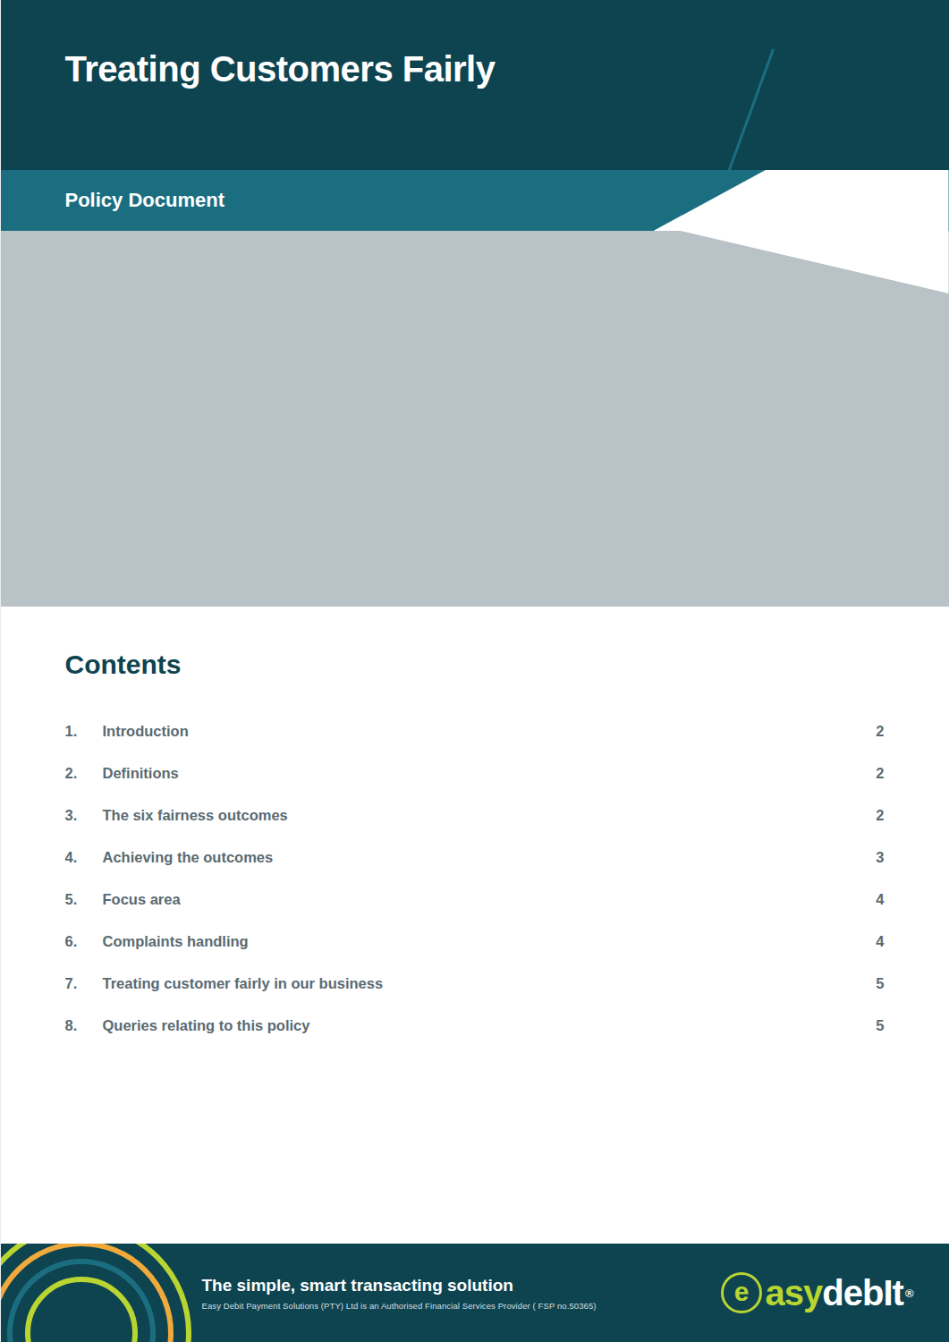Treating Customers Fairly
Policy Document
Contents
| 1. | Introduction | 2 |
| 2. | Definitions | 2 |
| 3. | The six fairness outcomes | 2 |
| 4. | Achieving the outcomes | 3 |
| 5. | Focus area | 4 |
| 6. | Complaints handling | 4 |
| 7. | Treating customer fairly in our business | 5 |
| 8. | Queries relating to this policy | 5 |
The simple, smart transacting solution
Easy Debit Payment Solutions (PTY) Ltd is an Authorised Financial Services Provider ( FSP no.50365)
easy debIt®